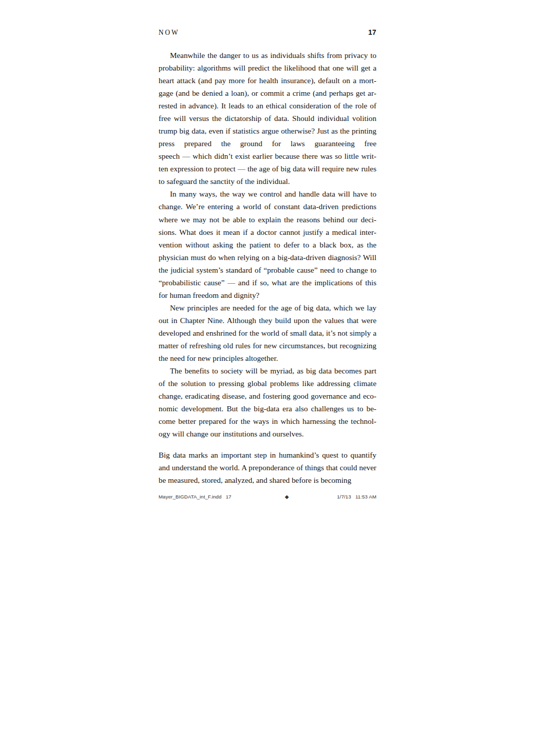Now 17
Meanwhile the danger to us as individuals shifts from privacy to probability: algorithms will predict the likelihood that one will get a heart attack (and pay more for health insurance), default on a mortgage (and be denied a loan), or commit a crime (and perhaps get arrested in advance). It leads to an ethical consideration of the role of free will versus the dictatorship of data. Should individual volition trump big data, even if statistics argue otherwise? Just as the printing press prepared the ground for laws guaranteeing free speech — which didn’t exist earlier because there was so little written expression to protect — the age of big data will require new rules to safeguard the sanctity of the individual.
In many ways, the way we control and handle data will have to change. We’re entering a world of constant data-driven predictions where we may not be able to explain the reasons behind our decisions. What does it mean if a doctor cannot justify a medical intervention without asking the patient to defer to a black box, as the physician must do when relying on a big-data-driven diagnosis? Will the judicial system’s standard of “probable cause” need to change to “probabilistic cause” — and if so, what are the implications of this for human freedom and dignity?
New principles are needed for the age of big data, which we lay out in Chapter Nine. Although they build upon the values that were developed and enshrined for the world of small data, it’s not simply a matter of refreshing old rules for new circumstances, but recognizing the need for new principles altogether.
The benefits to society will be myriad, as big data becomes part of the solution to pressing global problems like addressing climate change, eradicating disease, and fostering good governance and economic development. But the big-data era also challenges us to become better prepared for the ways in which harnessing the technology will change our institutions and ourselves.
Big data marks an important step in humankind’s quest to quantify and understand the world. A preponderance of things that could never be measured, stored, analyzed, and shared before is becoming
Mayer_BIGDATA_int_F.indd 17 ◆ 1/7/13 11:53 AM